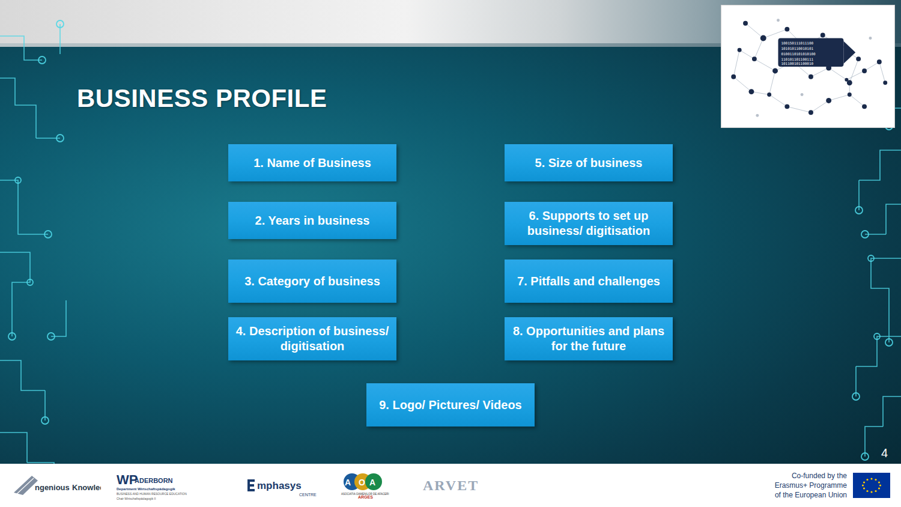100150111011100 101010110010101 0100110101010100 110101101100111 101100101100010
BUSINESS PROFILE
1. Name of Business
5. Size of business
2. Years in business
6. Supports to set up business/ digitisation
3. Category of business
7. Pitfalls and challenges
4. Description of business/ digitisation
8. Opportunities and plans for the future
9. Logo/ Pictures/ Videos
4
ngenious Knowledge
WP ADERBORN Department Wirtschaftspädagogik BUSINESS AND HUMAN RESOURCE EDUCATION Chair Wirtschaftspädagogik II
mphasys CENTRE
A O A ASOCIATIA OAMENILOR DE AFACERI ARGES
ARVET
Co-funded by the
Erasmus+ Programme
of the European Union